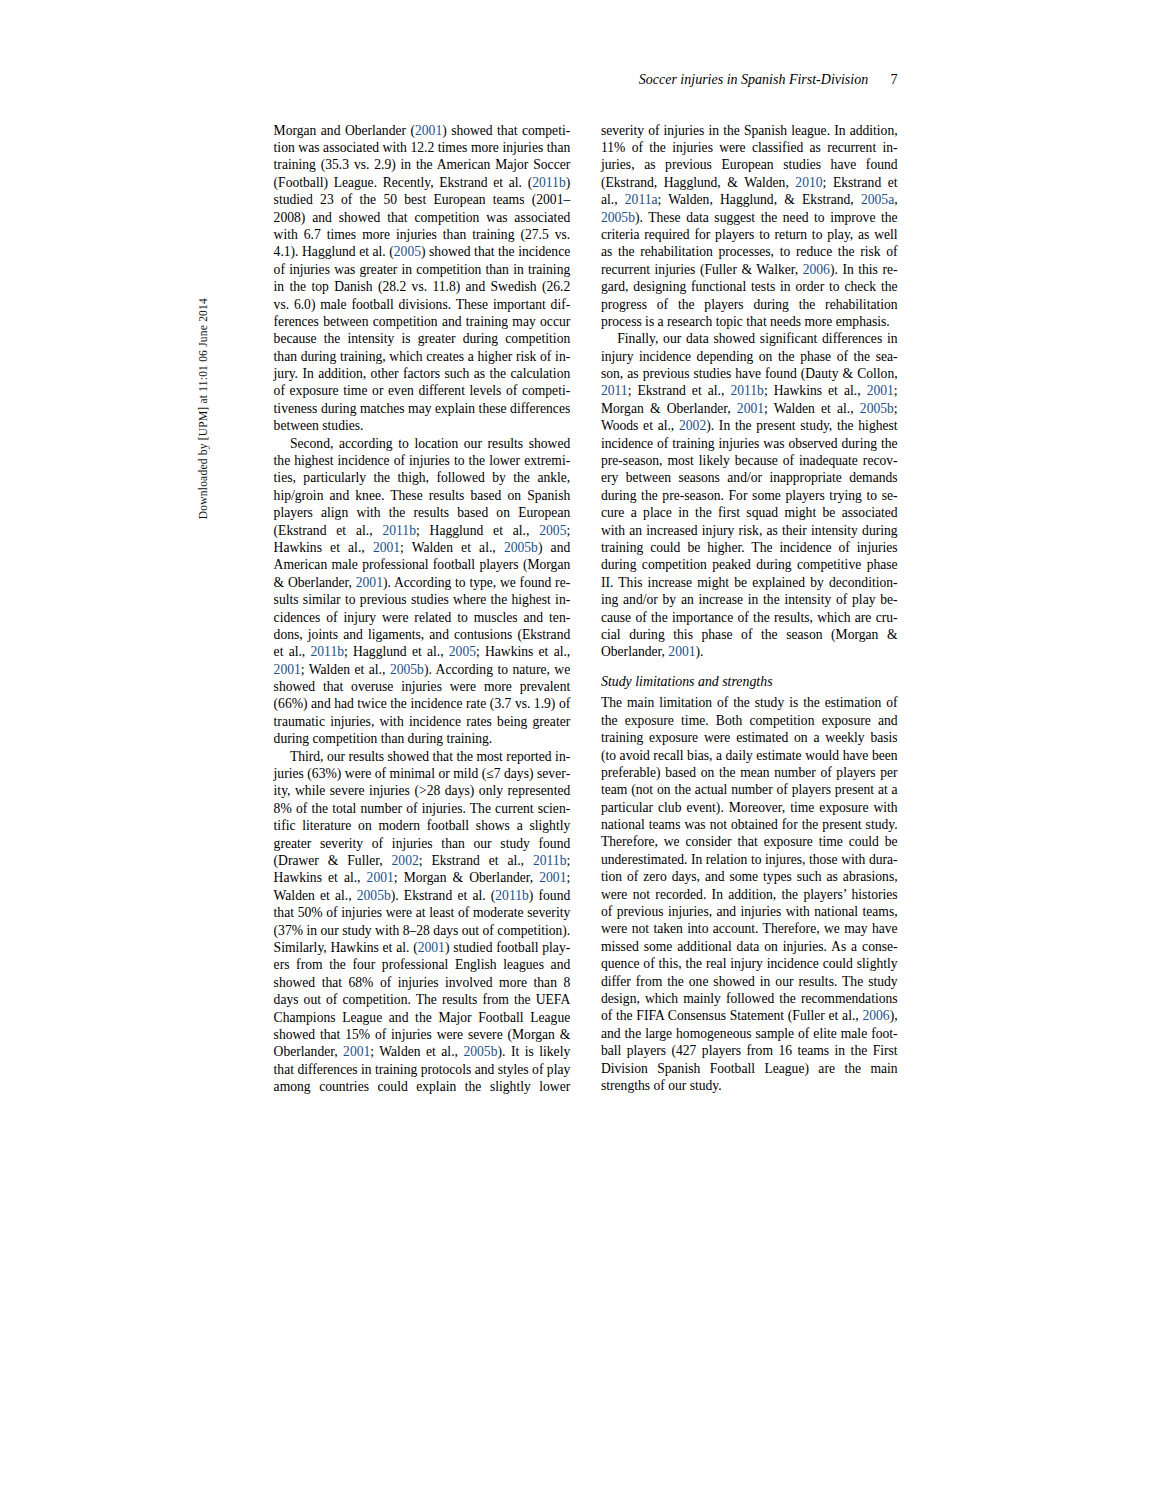Downloaded by [UPM] at 11:01 06 June 2014
Soccer injuries in Spanish First-Division 7
Morgan and Oberlander (2001) showed that competition was associated with 12.2 times more injuries than training (35.3 vs. 2.9) in the American Major Soccer (Football) League. Recently, Ekstrand et al. (2011b) studied 23 of the 50 best European teams (2001–2008) and showed that competition was associated with 6.7 times more injuries than training (27.5 vs. 4.1). Hagglund et al. (2005) showed that the incidence of injuries was greater in competition than in training in the top Danish (28.2 vs. 11.8) and Swedish (26.2 vs. 6.0) male football divisions. These important differences between competition and training may occur because the intensity is greater during competition than during training, which creates a higher risk of injury. In addition, other factors such as the calculation of exposure time or even different levels of competitiveness during matches may explain these differences between studies.
Second, according to location our results showed the highest incidence of injuries to the lower extremities, particularly the thigh, followed by the ankle, hip/groin and knee. These results based on Spanish players align with the results based on European (Ekstrand et al., 2011b; Hagglund et al., 2005; Hawkins et al., 2001; Walden et al., 2005b) and American male professional football players (Morgan & Oberlander, 2001). According to type, we found results similar to previous studies where the highest incidences of injury were related to muscles and tendons, joints and ligaments, and contusions (Ekstrand et al., 2011b; Hagglund et al., 2005; Hawkins et al., 2001; Walden et al., 2005b). According to nature, we showed that overuse injuries were more prevalent (66%) and had twice the incidence rate (3.7 vs. 1.9) of traumatic injuries, with incidence rates being greater during competition than during training.
Third, our results showed that the most reported injuries (63%) were of minimal or mild (≤7 days) severity, while severe injuries (>28 days) only represented 8% of the total number of injuries. The current scientific literature on modern football shows a slightly greater severity of injuries than our study found (Drawer & Fuller, 2002; Ekstrand et al., 2011b; Hawkins et al., 2001; Morgan & Oberlander, 2001; Walden et al., 2005b). Ekstrand et al. (2011b) found that 50% of injuries were at least of moderate severity (37% in our study with 8–28 days out of competition). Similarly, Hawkins et al. (2001) studied football players from the four professional English leagues and showed that 68% of injuries involved more than 8 days out of competition. The results from the UEFA Champions League and the Major Football League showed that 15% of injuries were severe (Morgan & Oberlander, 2001; Walden et al., 2005b). It is likely that differences in training protocols and styles of play among countries could explain the slightly lower severity of injuries in the Spanish league. In addition, 11% of the injuries were classified as recurrent injuries, as previous European studies have found (Ekstrand, Hagglund, & Walden, 2010; Ekstrand et al., 2011a; Walden, Hagglund, & Ekstrand, 2005a, 2005b). These data suggest the need to improve the criteria required for players to return to play, as well as the rehabilitation processes, to reduce the risk of recurrent injuries (Fuller & Walker, 2006). In this regard, designing functional tests in order to check the progress of the players during the rehabilitation process is a research topic that needs more emphasis.
Finally, our data showed significant differences in injury incidence depending on the phase of the season, as previous studies have found (Dauty & Collon, 2011; Ekstrand et al., 2011b; Hawkins et al., 2001; Morgan & Oberlander, 2001; Walden et al., 2005b; Woods et al., 2002). In the present study, the highest incidence of training injuries was observed during the pre-season, most likely because of inadequate recovery between seasons and/or inappropriate demands during the pre-season. For some players trying to secure a place in the first squad might be associated with an increased injury risk, as their intensity during training could be higher. The incidence of injuries during competition peaked during competitive phase II. This increase might be explained by deconditioning and/or by an increase in the intensity of play because of the importance of the results, which are crucial during this phase of the season (Morgan & Oberlander, 2001).
Study limitations and strengths
The main limitation of the study is the estimation of the exposure time. Both competition exposure and training exposure were estimated on a weekly basis (to avoid recall bias, a daily estimate would have been preferable) based on the mean number of players per team (not on the actual number of players present at a particular club event). Moreover, time exposure with national teams was not obtained for the present study. Therefore, we consider that exposure time could be underestimated. In relation to injures, those with duration of zero days, and some types such as abrasions, were not recorded. In addition, the players’ histories of previous injuries, and injuries with national teams, were not taken into account. Therefore, we may have missed some additional data on injuries. As a consequence of this, the real injury incidence could slightly differ from the one showed in our results. The study design, which mainly followed the recommendations of the FIFA Consensus Statement (Fuller et al., 2006), and the large homogeneous sample of elite male football players (427 players from 16 teams in the First Division Spanish Football League) are the main strengths of our study.